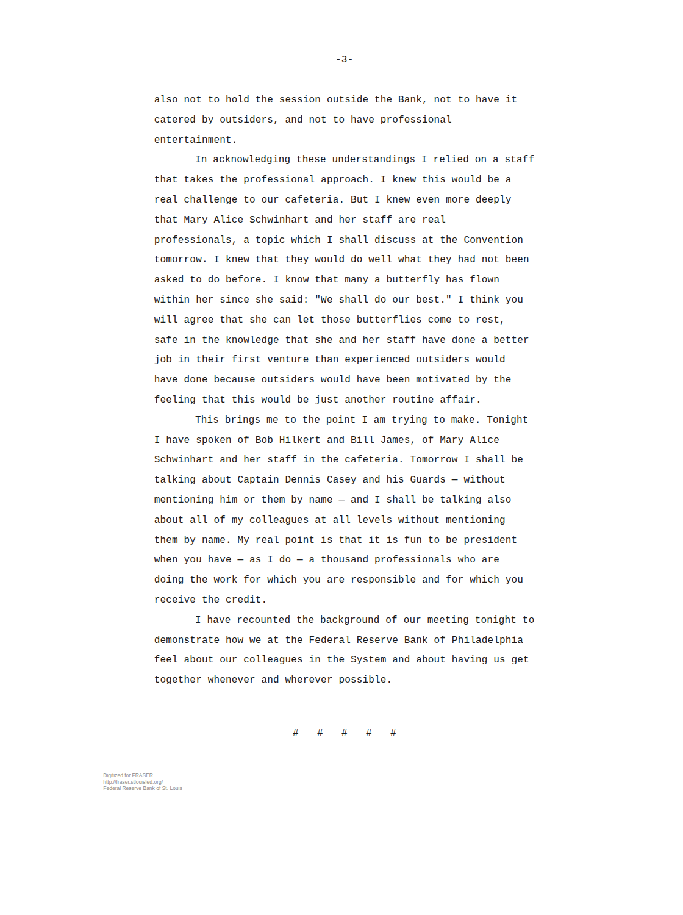-3-
also not to hold the session outside the Bank, not to have it catered by outsiders, and not to have professional entertainment.
In acknowledging these understandings I relied on a staff that takes the professional approach. I knew this would be a real challenge to our cafeteria. But I knew even more deeply that Mary Alice Schwinhart and her staff are real professionals, a topic which I shall discuss at the Convention tomorrow. I knew that they would do well what they had not been asked to do before. I know that many a butterfly has flown within her since she said: "We shall do our best." I think you will agree that she can let those butterflies come to rest, safe in the knowledge that she and her staff have done a better job in their first venture than experienced outsiders would have done because outsiders would have been motivated by the feeling that this would be just another routine affair.
This brings me to the point I am trying to make. Tonight I have spoken of Bob Hilkert and Bill James, of Mary Alice Schwinhart and her staff in the cafeteria. Tomorrow I shall be talking about Captain Dennis Casey and his Guards — without mentioning him or them by name — and I shall be talking also about all of my colleagues at all levels without mentioning them by name. My real point is that it is fun to be president when you have — as I do — a thousand professionals who are doing the work for which you are responsible and for which you receive the credit.
I have recounted the background of our meeting tonight to demonstrate how we at the Federal Reserve Bank of Philadelphia feel about our colleagues in the System and about having us get together whenever and wherever possible.
#####
Digitized for FRASER
http://fraser.stlouisfed.org/
Federal Reserve Bank of St. Louis